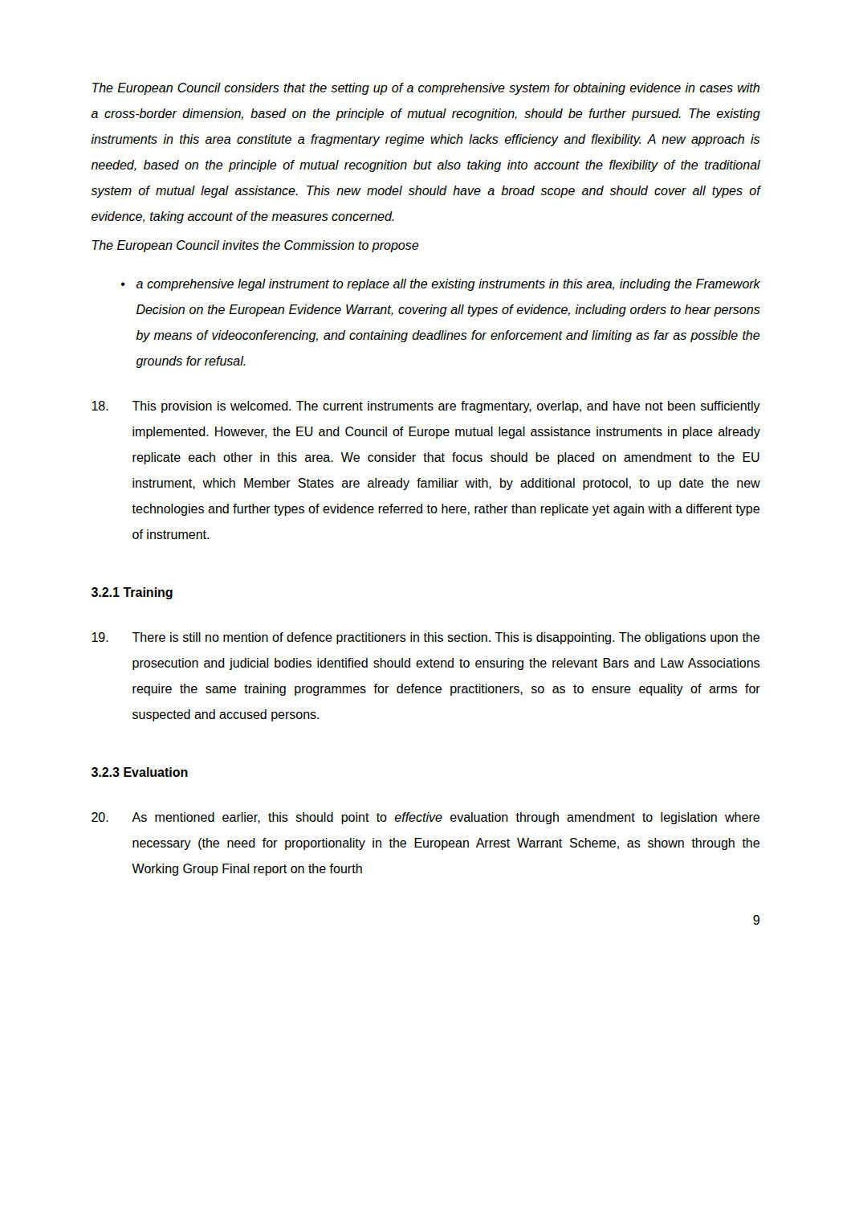The European Council considers that the setting up of a comprehensive system for obtaining evidence in cases with a cross-border dimension, based on the principle of mutual recognition, should be further pursued. The existing instruments in this area constitute a fragmentary regime which lacks efficiency and flexibility. A new approach is needed, based on the principle of mutual recognition but also taking into account the flexibility of the traditional system of mutual legal assistance. This new model should have a broad scope and should cover all types of evidence, taking account of the measures concerned.
The European Council invites the Commission to propose
a comprehensive legal instrument to replace all the existing instruments in this area, including the Framework Decision on the European Evidence Warrant, covering all types of evidence, including orders to hear persons by means of videoconferencing, and containing deadlines for enforcement and limiting as far as possible the grounds for refusal.
18.
This provision is welcomed. The current instruments are fragmentary, overlap, and have not been sufficiently implemented. However, the EU and Council of Europe mutual legal assistance instruments in place already replicate each other in this area. We consider that focus should be placed on amendment to the EU instrument, which Member States are already familiar with, by additional protocol, to up date the new technologies and further types of evidence referred to here, rather than replicate yet again with a different type of instrument.
3.2.1 Training
19.
There is still no mention of defence practitioners in this section. This is disappointing. The obligations upon the prosecution and judicial bodies identified should extend to ensuring the relevant Bars and Law Associations require the same training programmes for defence practitioners, so as to ensure equality of arms for suspected and accused persons.
3.2.3 Evaluation
20.
As mentioned earlier, this should point to effective evaluation through amendment to legislation where necessary (the need for proportionality in the European Arrest Warrant Scheme, as shown through the Working Group Final report on the fourth
9